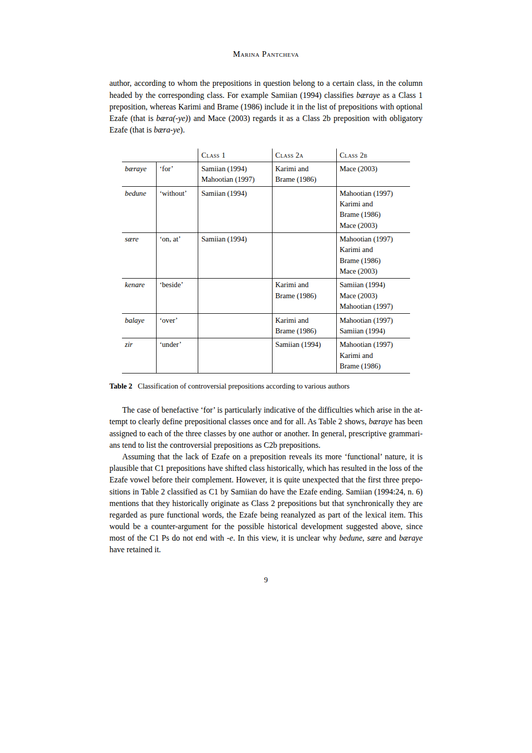Marina Pantcheva
author, according to whom the prepositions in question belong to a certain class, in the column headed by the corresponding class. For example Samiian (1994) classifies bæraye as a Class 1 preposition, whereas Karimi and Brame (1986) include it in the list of prepositions with optional Ezafe (that is bæra(-ye)) and Mace (2003) regards it as a Class 2b preposition with obligatory Ezafe (that is bæra-ye).
| | Class 1 | Class 2a | Class 2b |
| --- | --- | --- | --- |
| bæraye | ‘for’ | Samiian (1994) Mahootian (1997) | Karimi and Brame (1986) | Mace (2003) |
| bedune | ‘without’ | Samiian (1994) | | Mahootian (1997) Karimi and Brame (1986) Mace (2003) |
| sære | ‘on, at’ | Samiian (1994) | | Mahootian (1997) Karimi and Brame (1986) Mace (2003) |
| kenare | ‘beside’ | | Karimi and Brame (1986) | Samiian (1994) Mace (2003) Mahootian (1997) |
| balaye | ‘over’ | | Karimi and Brame (1986) | Mahootian (1997) Samiian (1994) |
| zir | ‘under’ | | Samiian (1994) | Mahootian (1997) Karimi and Brame (1986) |
Table 2 Classification of controversial prepositions according to various authors
The case of benefactive ‘for’ is particularly indicative of the difficulties which arise in the attempt to clearly define prepositional classes once and for all. As Table 2 shows, bæraye has been assigned to each of the three classes by one author or another. In general, prescriptive grammarians tend to list the controversial prepositions as C2b prepositions.
Assuming that the lack of Ezafe on a preposition reveals its more ‘functional’ nature, it is plausible that C1 prepositions have shifted class historically, which has resulted in the loss of the Ezafe vowel before their complement. However, it is quite unexpected that the first three prepositions in Table 2 classified as C1 by Samiian do have the Ezafe ending. Samiian (1994:24, n. 6) mentions that they historically originate as Class 2 prepositions but that synchronically they are regarded as pure functional words, the Ezafe being reanalyzed as part of the lexical item. This would be a counter-argument for the possible historical development suggested above, since most of the C1 Ps do not end with -e. In this view, it is unclear why bedune, sære and bæraye have retained it.
9